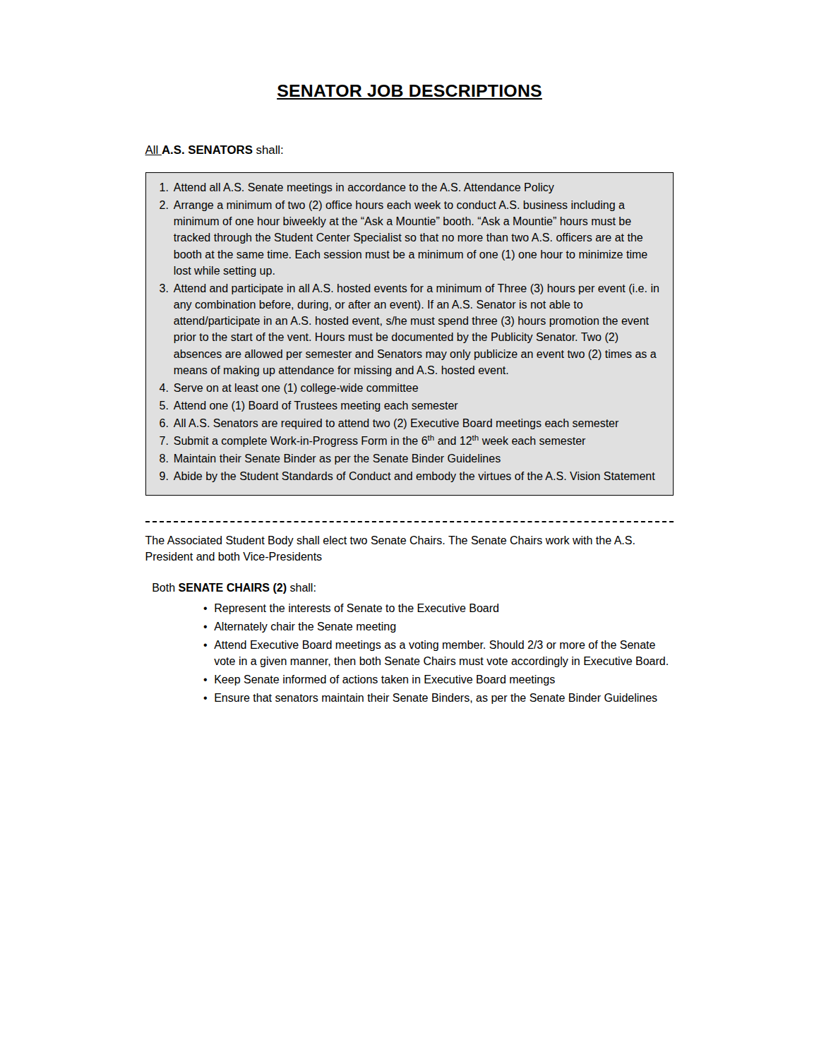SENATOR JOB DESCRIPTIONS
All A.S. SENATORS shall:
Attend all A.S. Senate meetings in accordance to the A.S. Attendance Policy
Arrange a minimum of two (2) office hours each week to conduct A.S. business including a minimum of one hour biweekly at the “Ask a Mountie” booth. “Ask a Mountie” hours must be tracked through the Student Center Specialist so that no more than two A.S. officers are at the booth at the same time. Each session must be a minimum of one (1) one hour to minimize time lost while setting up.
Attend and participate in all A.S. hosted events for a minimum of Three (3) hours per event (i.e. in any combination before, during, or after an event). If an A.S. Senator is not able to attend/participate in an A.S. hosted event, s/he must spend three (3) hours promotion the event prior to the start of the vent. Hours must be documented by the Publicity Senator. Two (2) absences are allowed per semester and Senators may only publicize an event two (2) times as a means of making up attendance for missing and A.S. hosted event.
Serve on at least one (1) college-wide committee
Attend one (1) Board of Trustees meeting each semester
All A.S. Senators are required to attend two (2) Executive Board meetings each semester
Submit a complete Work-in-Progress Form in the 6th and 12th week each semester
Maintain their Senate Binder as per the Senate Binder Guidelines
Abide by the Student Standards of Conduct and embody the virtues of the A.S. Vision Statement
The Associated Student Body shall elect two Senate Chairs. The Senate Chairs work with the A.S. President and both Vice-Presidents
Both SENATE CHAIRS (2) shall:
Represent the interests of Senate to the Executive Board
Alternately chair the Senate meeting
Attend Executive Board meetings as a voting member. Should 2/3 or more of the Senate vote in a given manner, then both Senate Chairs must vote accordingly in Executive Board.
Keep Senate informed of actions taken in Executive Board meetings
Ensure that senators maintain their Senate Binders, as per the Senate Binder Guidelines